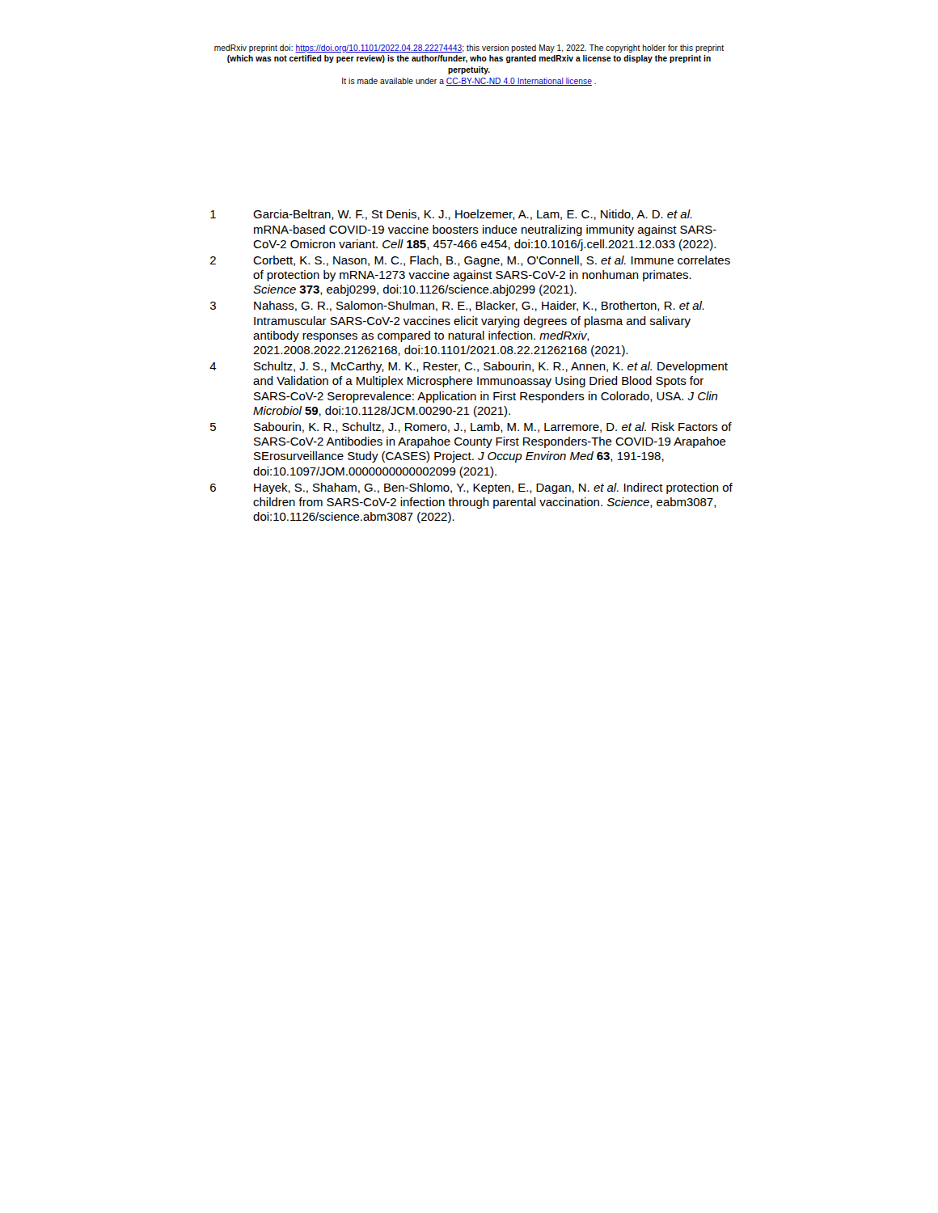medRxiv preprint doi: https://doi.org/10.1101/2022.04.28.22274443; this version posted May 1, 2022. The copyright holder for this preprint (which was not certified by peer review) is the author/funder, who has granted medRxiv a license to display the preprint in perpetuity. It is made available under a CC-BY-NC-ND 4.0 International license .
1
Garcia-Beltran, W. F., St Denis, K. J., Hoelzemer, A., Lam, E. C., Nitido, A. D. et al. mRNA-based COVID-19 vaccine boosters induce neutralizing immunity against SARS-CoV-2 Omicron variant. Cell 185, 457-466 e454, doi:10.1016/j.cell.2021.12.033 (2022).
2
Corbett, K. S., Nason, M. C., Flach, B., Gagne, M., O'Connell, S. et al. Immune correlates of protection by mRNA-1273 vaccine against SARS-CoV-2 in nonhuman primates. Science 373, eabj0299, doi:10.1126/science.abj0299 (2021).
3
Nahass, G. R., Salomon-Shulman, R. E., Blacker, G., Haider, K., Brotherton, R. et al. Intramuscular SARS-CoV-2 vaccines elicit varying degrees of plasma and salivary antibody responses as compared to natural infection. medRxiv, 2021.2008.2022.21262168, doi:10.1101/2021.08.22.21262168 (2021).
4
Schultz, J. S., McCarthy, M. K., Rester, C., Sabourin, K. R., Annen, K. et al. Development and Validation of a Multiplex Microsphere Immunoassay Using Dried Blood Spots for SARS-CoV-2 Seroprevalence: Application in First Responders in Colorado, USA. J Clin Microbiol 59, doi:10.1128/JCM.00290-21 (2021).
5
Sabourin, K. R., Schultz, J., Romero, J., Lamb, M. M., Larremore, D. et al. Risk Factors of SARS-CoV-2 Antibodies in Arapahoe County First Responders-The COVID-19 Arapahoe SErosurveillance Study (CASES) Project. J Occup Environ Med 63, 191-198, doi:10.1097/JOM.0000000000002099 (2021).
6
Hayek, S., Shaham, G., Ben-Shlomo, Y., Kepten, E., Dagan, N. et al. Indirect protection of children from SARS-CoV-2 infection through parental vaccination. Science, eabm3087, doi:10.1126/science.abm3087 (2022).